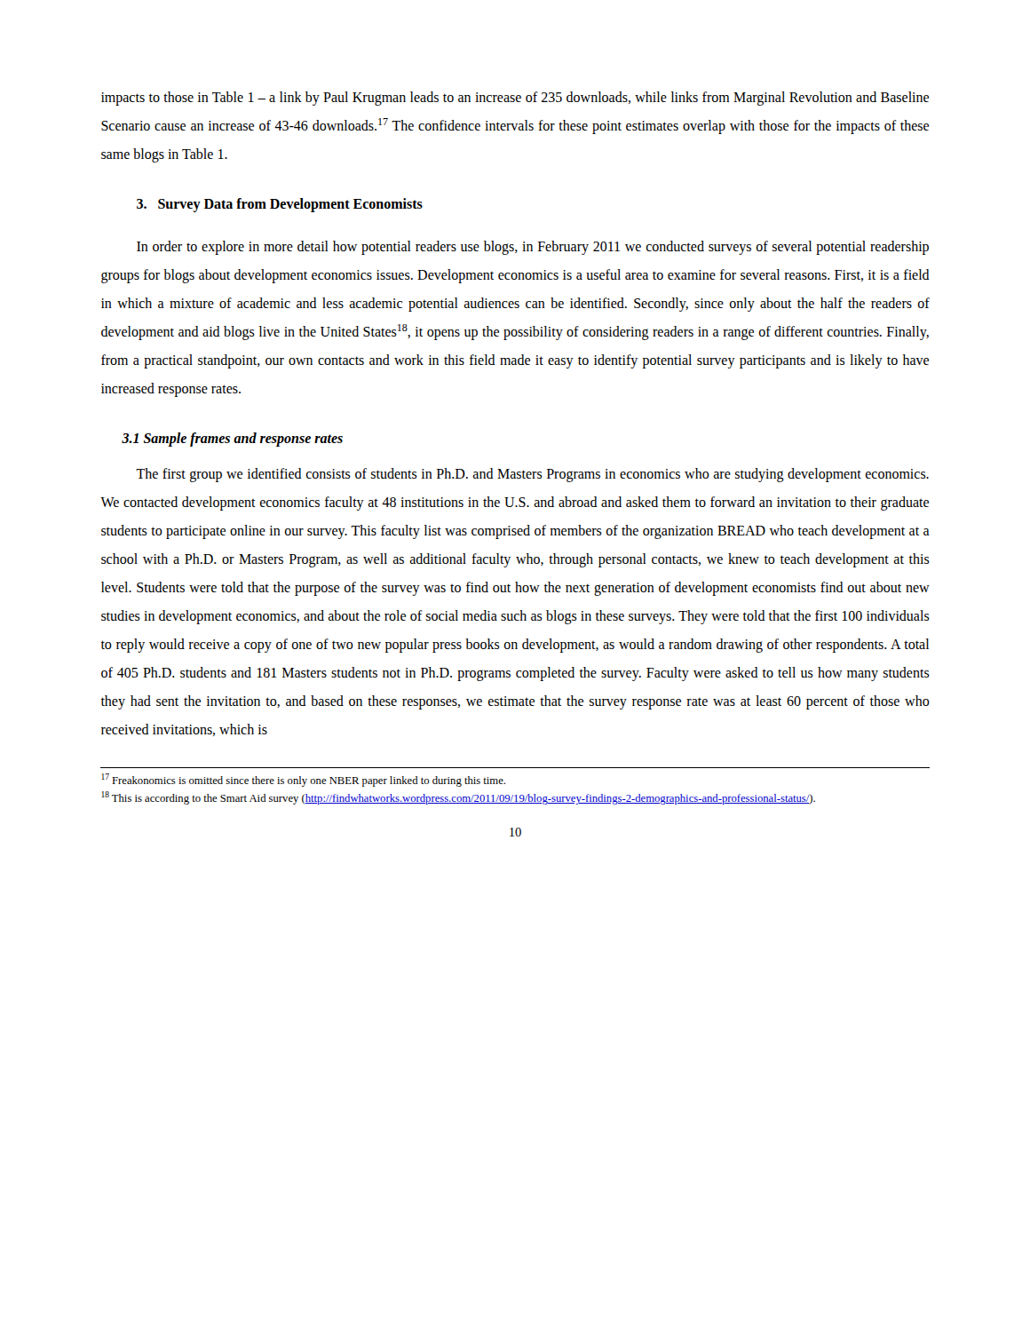impacts to those in Table 1 – a link by Paul Krugman leads to an increase of 235 downloads, while links from Marginal Revolution and Baseline Scenario cause an increase of 43-46 downloads.17 The confidence intervals for these point estimates overlap with those for the impacts of these same blogs in Table 1.
3. Survey Data from Development Economists
In order to explore in more detail how potential readers use blogs, in February 2011 we conducted surveys of several potential readership groups for blogs about development economics issues. Development economics is a useful area to examine for several reasons. First, it is a field in which a mixture of academic and less academic potential audiences can be identified. Secondly, since only about the half the readers of development and aid blogs live in the United States18, it opens up the possibility of considering readers in a range of different countries. Finally, from a practical standpoint, our own contacts and work in this field made it easy to identify potential survey participants and is likely to have increased response rates.
3.1 Sample frames and response rates
The first group we identified consists of students in Ph.D. and Masters Programs in economics who are studying development economics. We contacted development economics faculty at 48 institutions in the U.S. and abroad and asked them to forward an invitation to their graduate students to participate online in our survey. This faculty list was comprised of members of the organization BREAD who teach development at a school with a Ph.D. or Masters Program, as well as additional faculty who, through personal contacts, we knew to teach development at this level. Students were told that the purpose of the survey was to find out how the next generation of development economists find out about new studies in development economics, and about the role of social media such as blogs in these surveys. They were told that the first 100 individuals to reply would receive a copy of one of two new popular press books on development, as would a random drawing of other respondents. A total of 405 Ph.D. students and 181 Masters students not in Ph.D. programs completed the survey. Faculty were asked to tell us how many students they had sent the invitation to, and based on these responses, we estimate that the survey response rate was at least 60 percent of those who received invitations, which is
17 Freakonomics is omitted since there is only one NBER paper linked to during this time.
18 This is according to the Smart Aid survey (http://findwhatworks.wordpress.com/2011/09/19/blog-survey-findings-2-demographics-and-professional-status/).
10